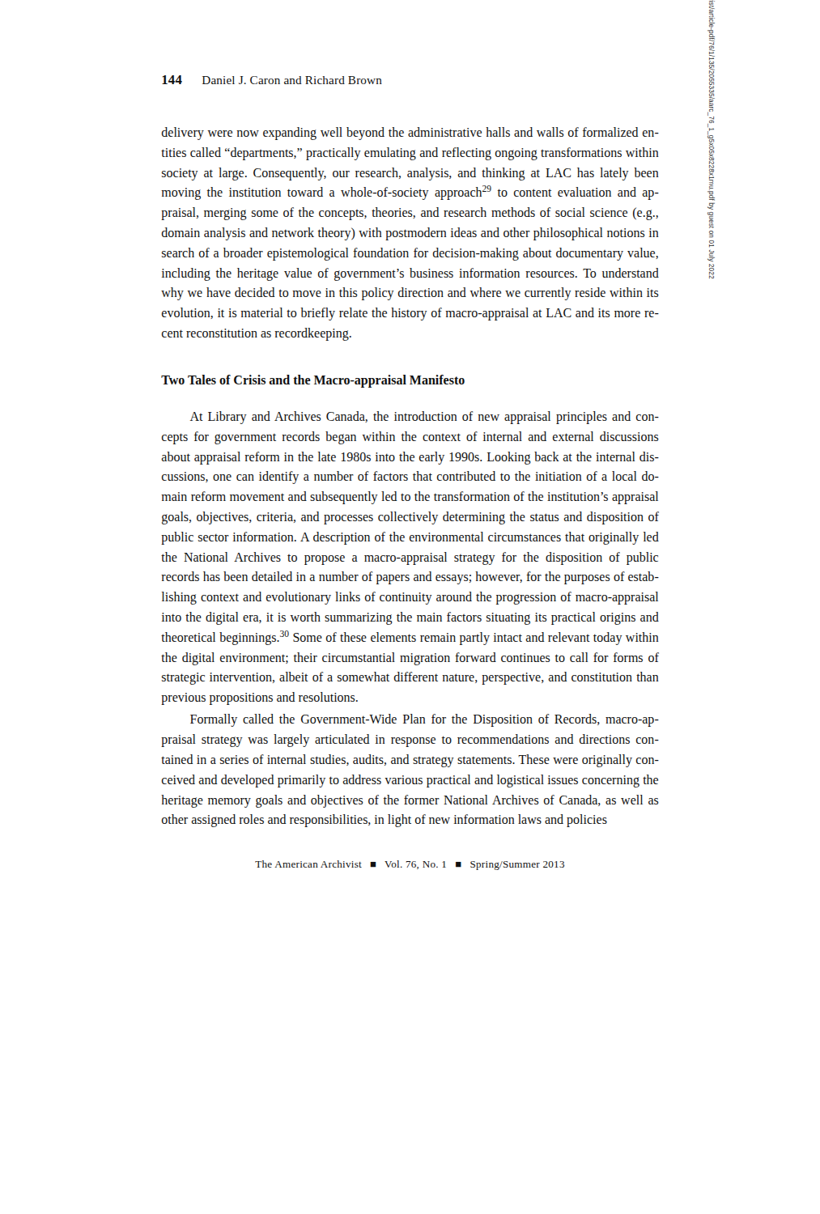Downloaded from http://meridian.allenpress.com/american-archivist/article-pdf/76/1/135/2055335/aarc_76_1_g5x05x8228x1mu.pdf by guest on 01 July 2022
144 Daniel J. Caron and Richard Brown
delivery were now expanding well beyond the administrative halls and walls of formalized entities called “departments,” practically emulating and reflecting ongoing transformations within society at large. Consequently, our research, analysis, and thinking at LAC has lately been moving the institution toward a whole-of-society approach29 to content evaluation and appraisal, merging some of the concepts, theories, and research methods of social science (e.g., domain analysis and network theory) with postmodern ideas and other philosophical notions in search of a broader epistemological foundation for decision-making about documentary value, including the heritage value of government’s business information resources. To understand why we have decided to move in this policy direction and where we currently reside within its evolution, it is material to briefly relate the history of macro-appraisal at LAC and its more recent reconstitution as recordkeeping.
Two Tales of Crisis and the Macro-appraisal Manifesto
At Library and Archives Canada, the introduction of new appraisal principles and concepts for government records began within the context of internal and external discussions about appraisal reform in the late 1980s into the early 1990s. Looking back at the internal discussions, one can identify a number of factors that contributed to the initiation of a local domain reform movement and subsequently led to the transformation of the institution’s appraisal goals, objectives, criteria, and processes collectively determining the status and disposition of public sector information. A description of the environmental circumstances that originally led the National Archives to propose a macro-appraisal strategy for the disposition of public records has been detailed in a number of papers and essays; however, for the purposes of establishing context and evolutionary links of continuity around the progression of macro-appraisal into the digital era, it is worth summarizing the main factors situating its practical origins and theoretical beginnings.30 Some of these elements remain partly intact and relevant today within the digital environment; their circumstantial migration forward continues to call for forms of strategic intervention, albeit of a somewhat different nature, perspective, and constitution than previous propositions and resolutions.
Formally called the Government-Wide Plan for the Disposition of Records, macro-appraisal strategy was largely articulated in response to recommendations and directions contained in a series of internal studies, audits, and strategy statements. These were originally conceived and developed primarily to address various practical and logistical issues concerning the heritage memory goals and objectives of the former National Archives of Canada, as well as other assigned roles and responsibilities, in light of new information laws and policies
The American Archivist ■ Vol. 76, No. 1 ■ Spring/Summer 2013